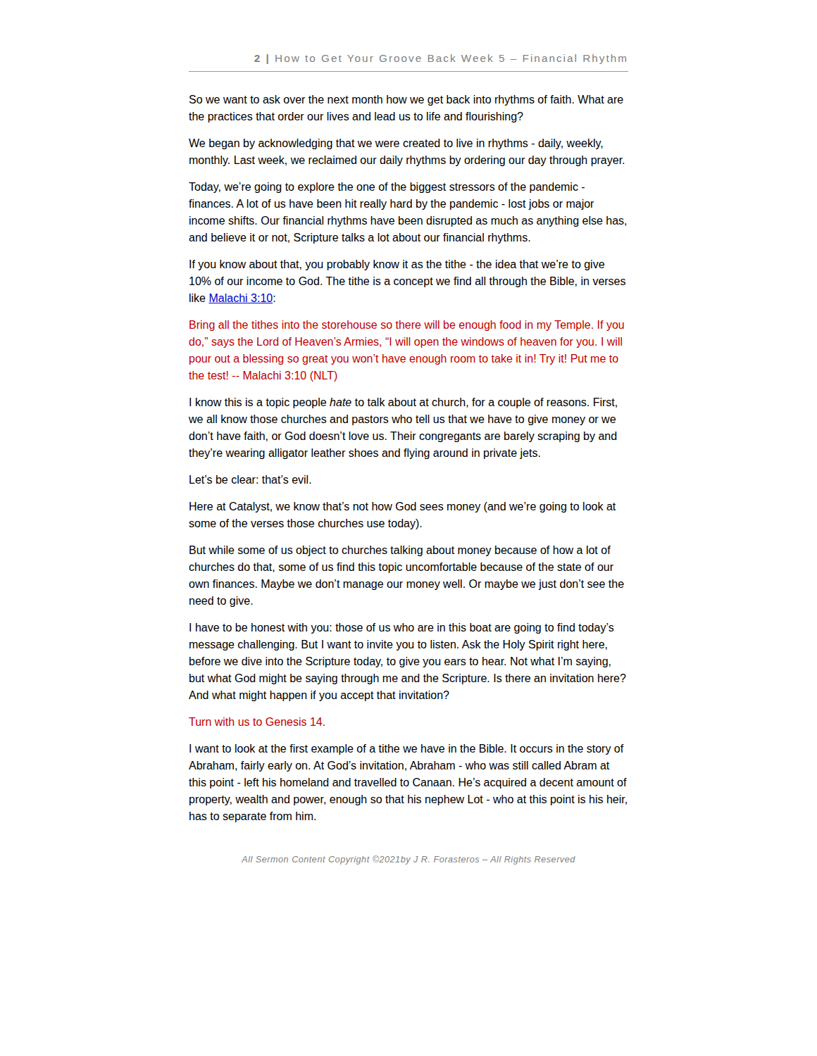2 | How to Get Your Groove Back Week 5 – Financial Rhythm
So we want to ask over the next month how we get back into rhythms of faith. What are the practices that order our lives and lead us to life and flourishing?
We began by acknowledging that we were created to live in rhythms - daily, weekly, monthly. Last week, we reclaimed our daily rhythms by ordering our day through prayer.
Today, we’re going to explore the one of the biggest stressors of the pandemic - finances. A lot of us have been hit really hard by the pandemic - lost jobs or major income shifts. Our financial rhythms have been disrupted as much as anything else has, and believe it or not, Scripture talks a lot about our financial rhythms.
If you know about that, you probably know it as the tithe - the idea that we’re to give 10% of our income to God. The tithe is a concept we find all through the Bible, in verses like Malachi 3:10:
Bring all the tithes into the storehouse so there will be enough food in my Temple. If you do,” says the Lord of Heaven’s Armies, “I will open the windows of heaven for you. I will pour out a blessing so great you won’t have enough room to take it in! Try it! Put me to the test! -- Malachi 3:10 (NLT)
I know this is a topic people hate to talk about at church, for a couple of reasons. First, we all know those churches and pastors who tell us that we have to give money or we don’t have faith, or God doesn’t love us. Their congregants are barely scraping by and they’re wearing alligator leather shoes and flying around in private jets.
Let’s be clear: that’s evil.
Here at Catalyst, we know that’s not how God sees money (and we’re going to look at some of the verses those churches use today).
But while some of us object to churches talking about money because of how a lot of churches do that, some of us find this topic uncomfortable because of the state of our own finances. Maybe we don’t manage our money well. Or maybe we just don’t see the need to give.
I have to be honest with you: those of us who are in this boat are going to find today’s message challenging. But I want to invite you to listen. Ask the Holy Spirit right here, before we dive into the Scripture today, to give you ears to hear. Not what I’m saying, but what God might be saying through me and the Scripture. Is there an invitation here? And what might happen if you accept that invitation?
Turn with us to Genesis 14.
I want to look at the first example of a tithe we have in the Bible. It occurs in the story of Abraham, fairly early on. At God’s invitation, Abraham - who was still called Abram at this point - left his homeland and travelled to Canaan. He’s acquired a decent amount of property, wealth and power, enough so that his nephew Lot - who at this point is his heir, has to separate from him.
All Sermon Content Copyright ©2021by J R. Forasteros – All Rights Reserved